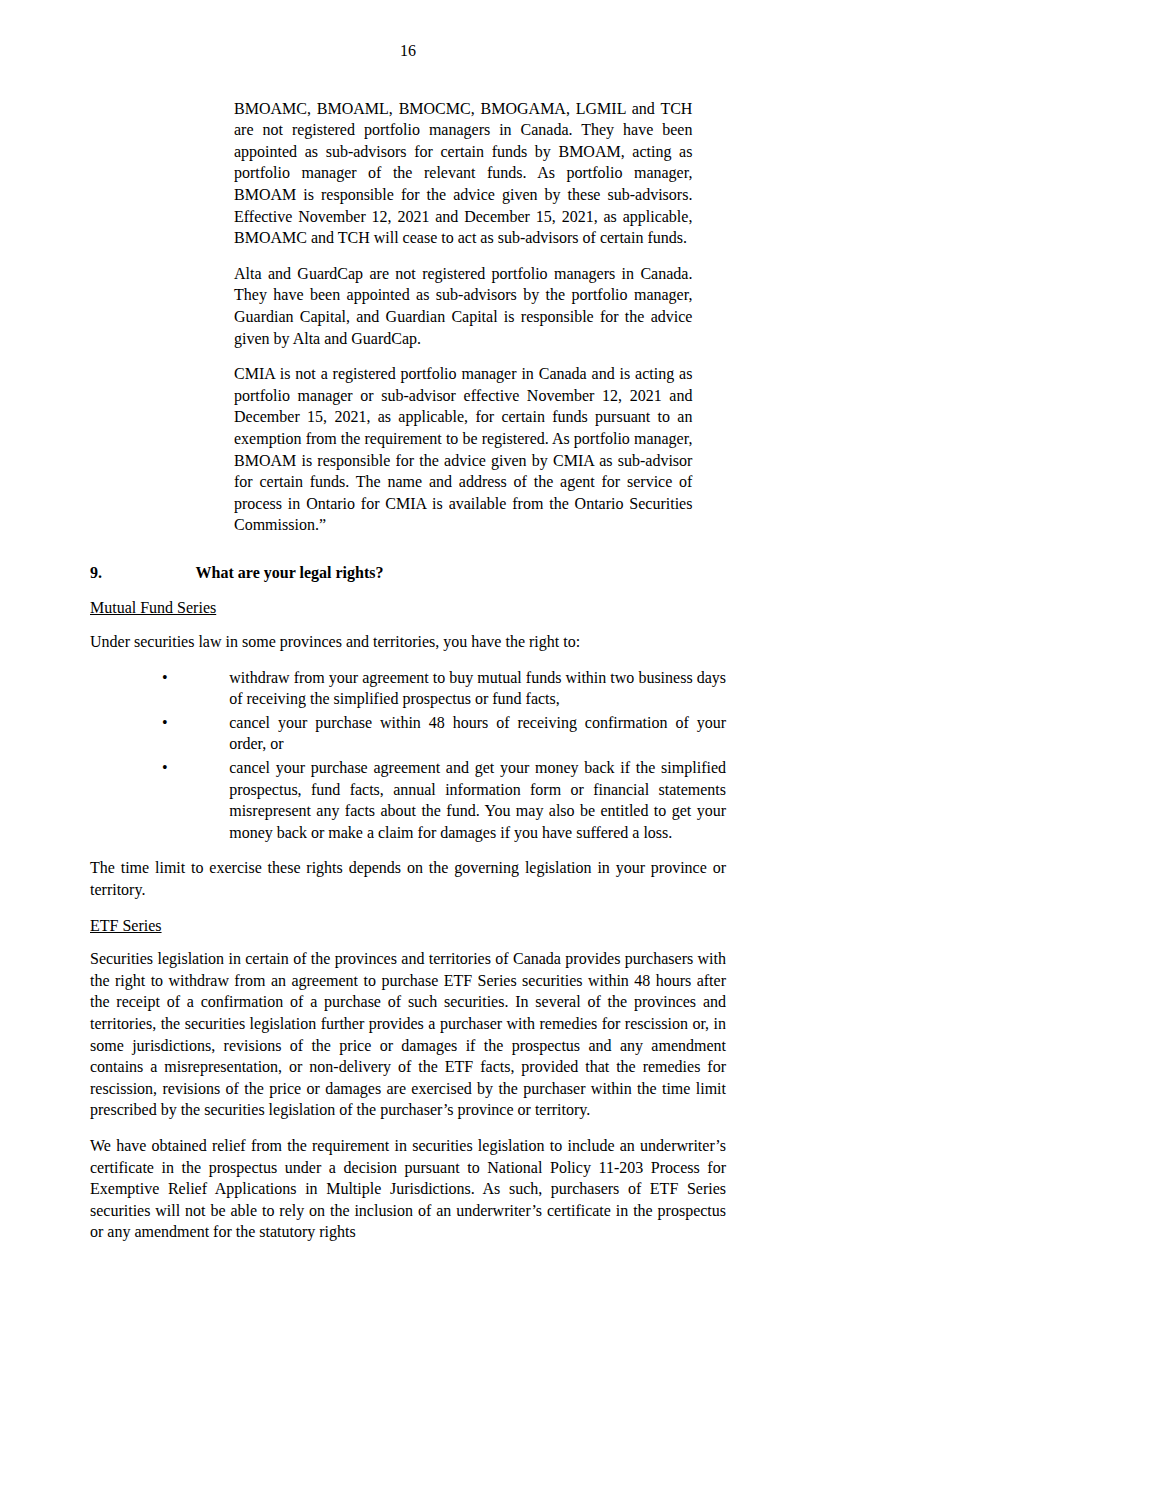16
BMOAMC, BMOAML, BMOCMC, BMOGAMA, LGMIL and TCH are not registered portfolio managers in Canada. They have been appointed as sub-advisors for certain funds by BMOAM, acting as portfolio manager of the relevant funds. As portfolio manager, BMOAM is responsible for the advice given by these sub-advisors. Effective November 12, 2021 and December 15, 2021, as applicable, BMOAMC and TCH will cease to act as sub-advisors of certain funds.
Alta and GuardCap are not registered portfolio managers in Canada. They have been appointed as sub-advisors by the portfolio manager, Guardian Capital, and Guardian Capital is responsible for the advice given by Alta and GuardCap.
CMIA is not a registered portfolio manager in Canada and is acting as portfolio manager or sub-advisor effective November 12, 2021 and December 15, 2021, as applicable, for certain funds pursuant to an exemption from the requirement to be registered. As portfolio manager, BMOAM is responsible for the advice given by CMIA as sub-advisor for certain funds. The name and address of the agent for service of process in Ontario for CMIA is available from the Ontario Securities Commission.”
9. What are your legal rights?
Mutual Fund Series
Under securities law in some provinces and territories, you have the right to:
withdraw from your agreement to buy mutual funds within two business days of receiving the simplified prospectus or fund facts,
cancel your purchase within 48 hours of receiving confirmation of your order, or
cancel your purchase agreement and get your money back if the simplified prospectus, fund facts, annual information form or financial statements misrepresent any facts about the fund. You may also be entitled to get your money back or make a claim for damages if you have suffered a loss.
The time limit to exercise these rights depends on the governing legislation in your province or territory.
ETF Series
Securities legislation in certain of the provinces and territories of Canada provides purchasers with the right to withdraw from an agreement to purchase ETF Series securities within 48 hours after the receipt of a confirmation of a purchase of such securities. In several of the provinces and territories, the securities legislation further provides a purchaser with remedies for rescission or, in some jurisdictions, revisions of the price or damages if the prospectus and any amendment contains a misrepresentation, or non-delivery of the ETF facts, provided that the remedies for rescission, revisions of the price or damages are exercised by the purchaser within the time limit prescribed by the securities legislation of the purchaser’s province or territory.
We have obtained relief from the requirement in securities legislation to include an underwriter’s certificate in the prospectus under a decision pursuant to National Policy 11-203 Process for Exemptive Relief Applications in Multiple Jurisdictions. As such, purchasers of ETF Series securities will not be able to rely on the inclusion of an underwriter’s certificate in the prospectus or any amendment for the statutory rights